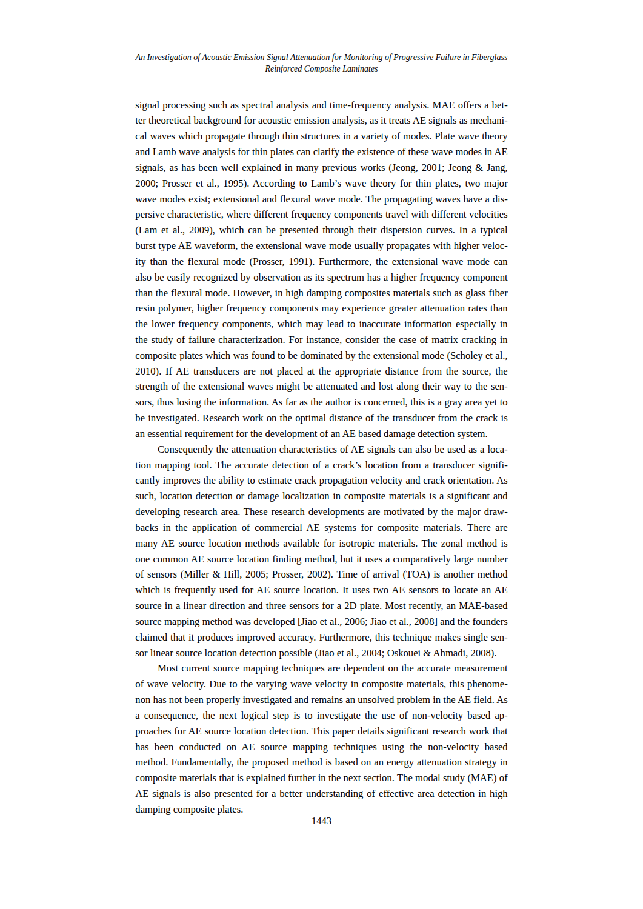An Investigation of Acoustic Emission Signal Attenuation for Monitoring of Progressive Failure in Fiberglass
Reinforced Composite Laminates
signal processing such as spectral analysis and time-frequency analysis. MAE offers a better theoretical background for acoustic emission analysis, as it treats AE signals as mechanical waves which propagate through thin structures in a variety of modes. Plate wave theory and Lamb wave analysis for thin plates can clarify the existence of these wave modes in AE signals, as has been well explained in many previous works (Jeong, 2001; Jeong & Jang, 2000; Prosser et al., 1995). According to Lamb’s wave theory for thin plates, two major wave modes exist; extensional and flexural wave mode. The propagating waves have a dispersive characteristic, where different frequency components travel with different velocities (Lam et al., 2009), which can be presented through their dispersion curves. In a typical burst type AE waveform, the extensional wave mode usually propagates with higher velocity than the flexural mode (Prosser, 1991). Furthermore, the extensional wave mode can also be easily recognized by observation as its spectrum has a higher frequency component than the flexural mode. However, in high damping composites materials such as glass fiber resin polymer, higher frequency components may experience greater attenuation rates than the lower frequency components, which may lead to inaccurate information especially in the study of failure characterization. For instance, consider the case of matrix cracking in composite plates which was found to be dominated by the extensional mode (Scholey et al., 2010). If AE transducers are not placed at the appropriate distance from the source, the strength of the extensional waves might be attenuated and lost along their way to the sensors, thus losing the information. As far as the author is concerned, this is a gray area yet to be investigated. Research work on the optimal distance of the transducer from the crack is an essential requirement for the development of an AE based damage detection system.
Consequently the attenuation characteristics of AE signals can also be used as a location mapping tool. The accurate detection of a crack’s location from a transducer significantly improves the ability to estimate crack propagation velocity and crack orientation. As such, location detection or damage localization in composite materials is a significant and developing research area. These research developments are motivated by the major drawbacks in the application of commercial AE systems for composite materials. There are many AE source location methods available for isotropic materials. The zonal method is one common AE source location finding method, but it uses a comparatively large number of sensors (Miller & Hill, 2005; Prosser, 2002). Time of arrival (TOA) is another method which is frequently used for AE source location. It uses two AE sensors to locate an AE source in a linear direction and three sensors for a 2D plate. Most recently, an MAE-based source mapping method was developed [Jiao et al., 2006; Jiao et al., 2008] and the founders claimed that it produces improved accuracy. Furthermore, this technique makes single sensor linear source location detection possible (Jiao et al., 2004; Oskouei & Ahmadi, 2008).
Most current source mapping techniques are dependent on the accurate measurement of wave velocity. Due to the varying wave velocity in composite materials, this phenomenon has not been properly investigated and remains an unsolved problem in the AE field. As a consequence, the next logical step is to investigate the use of non-velocity based approaches for AE source location detection. This paper details significant research work that has been conducted on AE source mapping techniques using the non-velocity based method. Fundamentally, the proposed method is based on an energy attenuation strategy in composite materials that is explained further in the next section. The modal study (MAE) of AE signals is also presented for a better understanding of effective area detection in high damping composite plates.
1443